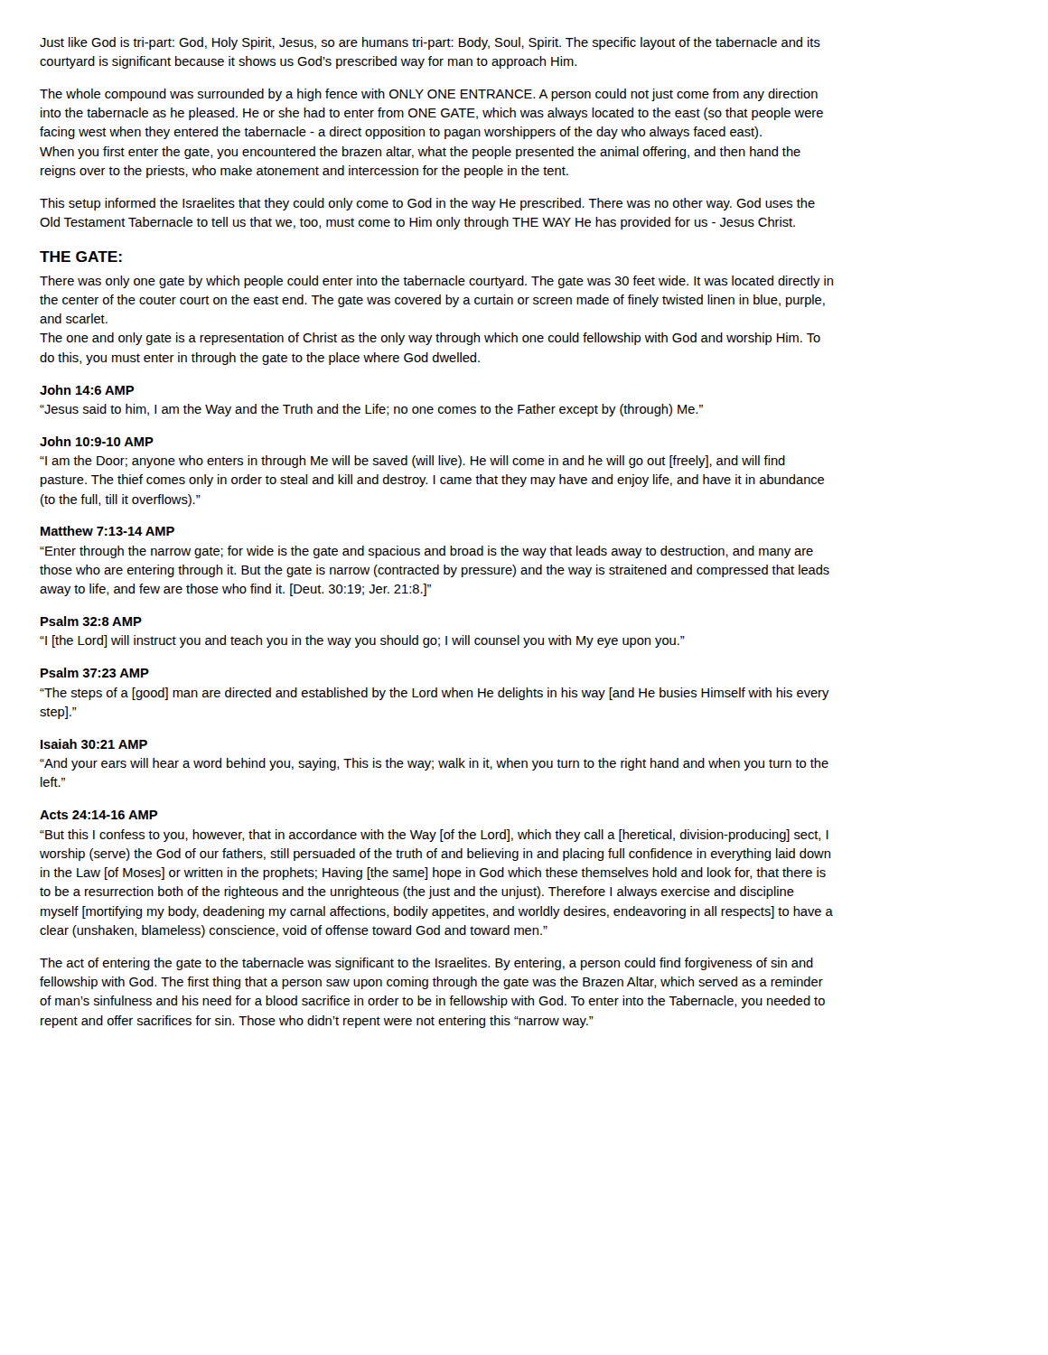Just like God is tri-part: God, Holy Spirit, Jesus, so are humans tri-part: Body, Soul, Spirit. The specific layout of the tabernacle and its courtyard is significant because it shows us God’s prescribed way for man to approach Him.
The whole compound was surrounded by a high fence with ONLY ONE ENTRANCE. A person could not just come from any direction into the tabernacle as he pleased. He or she had to enter from ONE GATE, which was always located to the east (so that people were facing west when they entered the tabernacle - a direct opposition to pagan worshippers of the day who always faced east).
When you first enter the gate, you encountered the brazen altar, what the people presented the animal offering, and then hand the reigns over to the priests, who make atonement and intercession for the people in the tent.
This setup informed the Israelites that they could only come to God in the way He prescribed. There was no other way. God uses the Old Testament Tabernacle to tell us that we, too, must come to Him only through THE WAY He has provided for us - Jesus Christ.
THE GATE:
There was only one gate by which people could enter into the tabernacle courtyard. The gate was 30 feet wide. It was located directly in the center of the couter court on the east end. The gate was covered by a curtain or screen made of finely twisted linen in blue, purple, and scarlet.
The one and only gate is a representation of Christ as the only way through which one could fellowship with God and worship Him. To do this, you must enter in through the gate to the place where God dwelled.
John 14:6 AMP
“Jesus said to him, I am the Way and the Truth and the Life; no one comes to the Father except by (through) Me.”
John 10:9-10 AMP
“I am the Door; anyone who enters in through Me will be saved (will live). He will come in and he will go out [freely], and will find pasture. The thief comes only in order to steal and kill and destroy. I came that they may have and enjoy life, and have it in abundance (to the full, till it overflows).”
Matthew 7:13-14 AMP
“Enter through the narrow gate; for wide is the gate and spacious and broad is the way that leads away to destruction, and many are those who are entering through it. But the gate is narrow (contracted by pressure) and the way is straitened and compressed that leads away to life, and few are those who find it. [Deut. 30:19; Jer. 21:8.]”
Psalm 32:8 AMP
“I [the Lord] will instruct you and teach you in the way you should go; I will counsel you with My eye upon you.”
Psalm 37:23 AMP
“The steps of a [good] man are directed and established by the Lord when He delights in his way [and He busies Himself with his every step].”
Isaiah 30:21 AMP
“And your ears will hear a word behind you, saying, This is the way; walk in it, when you turn to the right hand and when you turn to the left.”
Acts 24:14-16 AMP
“But this I confess to you, however, that in accordance with the Way [of the Lord], which they call a [heretical, division-producing] sect, I worship (serve) the God of our fathers, still persuaded of the truth of and believing in and placing full confidence in everything laid down in the Law [of Moses] or written in the prophets; Having [the same] hope in God which these themselves hold and look for, that there is to be a resurrection both of the righteous and the unrighteous (the just and the unjust). Therefore I always exercise and discipline myself [mortifying my body, deadening my carnal affections, bodily appetites, and worldly desires, endeavoring in all respects] to have a clear (unshaken, blameless) conscience, void of offense toward God and toward men.”
The act of entering the gate to the tabernacle was significant to the Israelites. By entering, a person could find forgiveness of sin and fellowship with God. The first thing that a person saw upon coming through the gate was the Brazen Altar, which served as a reminder of man’s sinfulness and his need for a blood sacrifice in order to be in fellowship with God. To enter into the Tabernacle, you needed to repent and offer sacrifices for sin. Those who didn’t repent were not entering this “narrow way.”